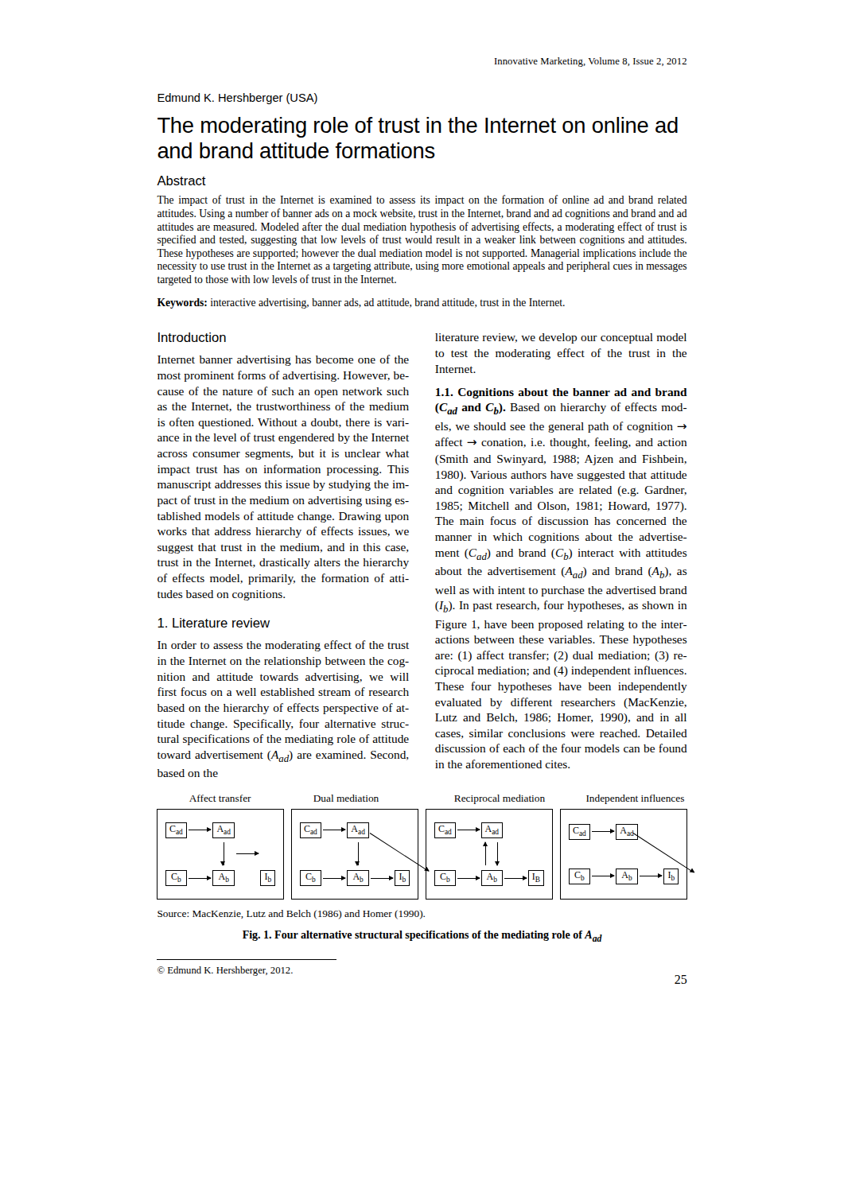Innovative Marketing, Volume 8, Issue 2, 2012
Edmund K. Hershberger (USA)
The moderating role of trust in the Internet on online ad
and brand attitude formations
Abstract
The impact of trust in the Internet is examined to assess its impact on the formation of online ad and brand related attitudes. Using a number of banner ads on a mock website, trust in the Internet, brand and ad cognitions and brand and ad attitudes are measured. Modeled after the dual mediation hypothesis of advertising effects, a moderating effect of trust is specified and tested, suggesting that low levels of trust would result in a weaker link between cognitions and attitudes. These hypotheses are supported; however the dual mediation model is not supported. Managerial implications include the necessity to use trust in the Internet as a targeting attribute, using more emotional appeals and peripheral cues in messages targeted to those with low levels of trust in the Internet.
Keywords: interactive advertising, banner ads, ad attitude, brand attitude, trust in the Internet.
Introduction
Internet banner advertising has become one of the most prominent forms of advertising. However, because of the nature of such an open network such as the Internet, the trustworthiness of the medium is often questioned. Without a doubt, there is variance in the level of trust engendered by the Internet across consumer segments, but it is unclear what impact trust has on information processing. This manuscript addresses this issue by studying the impact of trust in the medium on advertising using established models of attitude change. Drawing upon works that address hierarchy of effects issues, we suggest that trust in the medium, and in this case, trust in the Internet, drastically alters the hierarchy of effects model, primarily, the formation of attitudes based on cognitions.
1. Literature review
In order to assess the moderating effect of the trust in the Internet on the relationship between the cognition and attitude towards advertising, we will first focus on a well established stream of research based on the hierarchy of effects perspective of attitude change. Specifically, four alternative structural specifications of the mediating role of attitude toward advertisement (Aad) are examined. Second, based on the
literature review, we develop our conceptual model to test the moderating effect of the trust in the Internet.
1.1. Cognitions about the banner ad and brand (Cad and Cb). Based on hierarchy of effects models, we should see the general path of cognition → affect → conation, i.e. thought, feeling, and action (Smith and Swinyard, 1988; Ajzen and Fishbein, 1980). Various authors have suggested that attitude and cognition variables are related (e.g. Gardner, 1985; Mitchell and Olson, 1981; Howard, 1977). The main focus of discussion has concerned the manner in which cognitions about the advertisement (Cad) and brand (Cb) interact with attitudes about the advertisement (Aad) and brand (Ab), as well as with intent to purchase the advertised brand (Ib). In past research, four hypotheses, as shown in Figure 1, have been proposed relating to the interactions between these variables. These hypotheses are: (1) affect transfer; (2) dual mediation; (3) reciprocal mediation; and (4) independent influences. These four hypotheses have been independently evaluated by different researchers (MacKenzie, Lutz and Belch, 1986; Homer, 1990), and in all cases, similar conclusions were reached. Detailed discussion of each of the four models can be found in the aforementioned cites.
Affect transfer Dual mediation Reciprocal mediation Independent influences
Cad
Aad
Cb
Ab
Ib
Cad
Aad
Cb
Ab
Ib
Cad
Aad
Cb
Ab
IB
Cad
Aad
Cb
Ab
Ib
Source: MacKenzie, Lutz and Belch (1986) and Homer (1990).
Fig. 1. Four alternative structural specifications of the mediating role of Aad
© Edmund K. Hershberger, 2012.
25